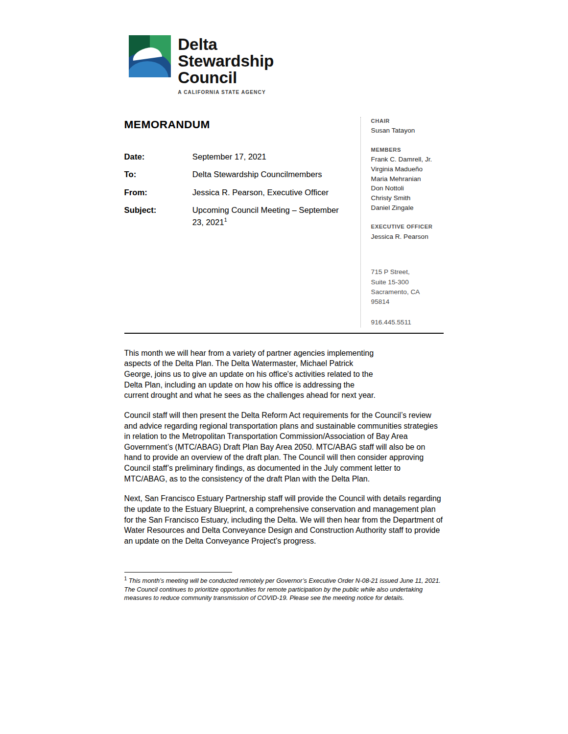Delta
Stewardship
Council
A CALIFORNIA STATE AGENCY
MEMORANDUM
| Date: | September 17, 2021 |
| To: | Delta Stewardship Councilmembers |
| From: | Jessica R. Pearson, Executive Officer |
| Subject: | Upcoming Council Meeting – September 23, 2021 1 |
CHAIR
Susan Tatayon
MEMBERS
Frank C. Damrell, Jr.
Virginia Madueño
Maria Mehranian
Don Nottoli
Christy Smith
Daniel Zingale
EXECUTIVE OFFICER
Jessica R. Pearson
715 P Street,
Suite 15-300
Sacramento, CA
95814
916.445.5511
This month we will hear from a variety of partner agencies implementing aspects of the Delta Plan. The Delta Watermaster, Michael Patrick George, joins us to give an update on his office's activities related to the Delta Plan, including an update on how his office is addressing the current drought and what he sees as the challenges ahead for next year.
Council staff will then present the Delta Reform Act requirements for the Council’s review and advice regarding regional transportation plans and sustainable communities strategies in relation to the Metropolitan Transportation Commission/Association of Bay Area Government’s (MTC/ABAG) Draft Plan Bay Area 2050. MTC/ABAG staff will also be on hand to provide an overview of the draft plan. The Council will then consider approving Council staff’s preliminary findings, as documented in the July comment letter to MTC/ABAG, as to the consistency of the draft Plan with the Delta Plan.
Next, San Francisco Estuary Partnership staff will provide the Council with details regarding the update to the Estuary Blueprint, a comprehensive conservation and management plan for the San Francisco Estuary, including the Delta. We will then hear from the Department of Water Resources and Delta Conveyance Design and Construction Authority staff to provide an update on the Delta Conveyance Project's progress.
1 This month’s meeting will be conducted remotely per Governor’s Executive Order N-08-21 issued June 11, 2021. The Council continues to prioritize opportunities for remote participation by the public while also undertaking measures to reduce community transmission of COVID-19. Please see the meeting notice for details.